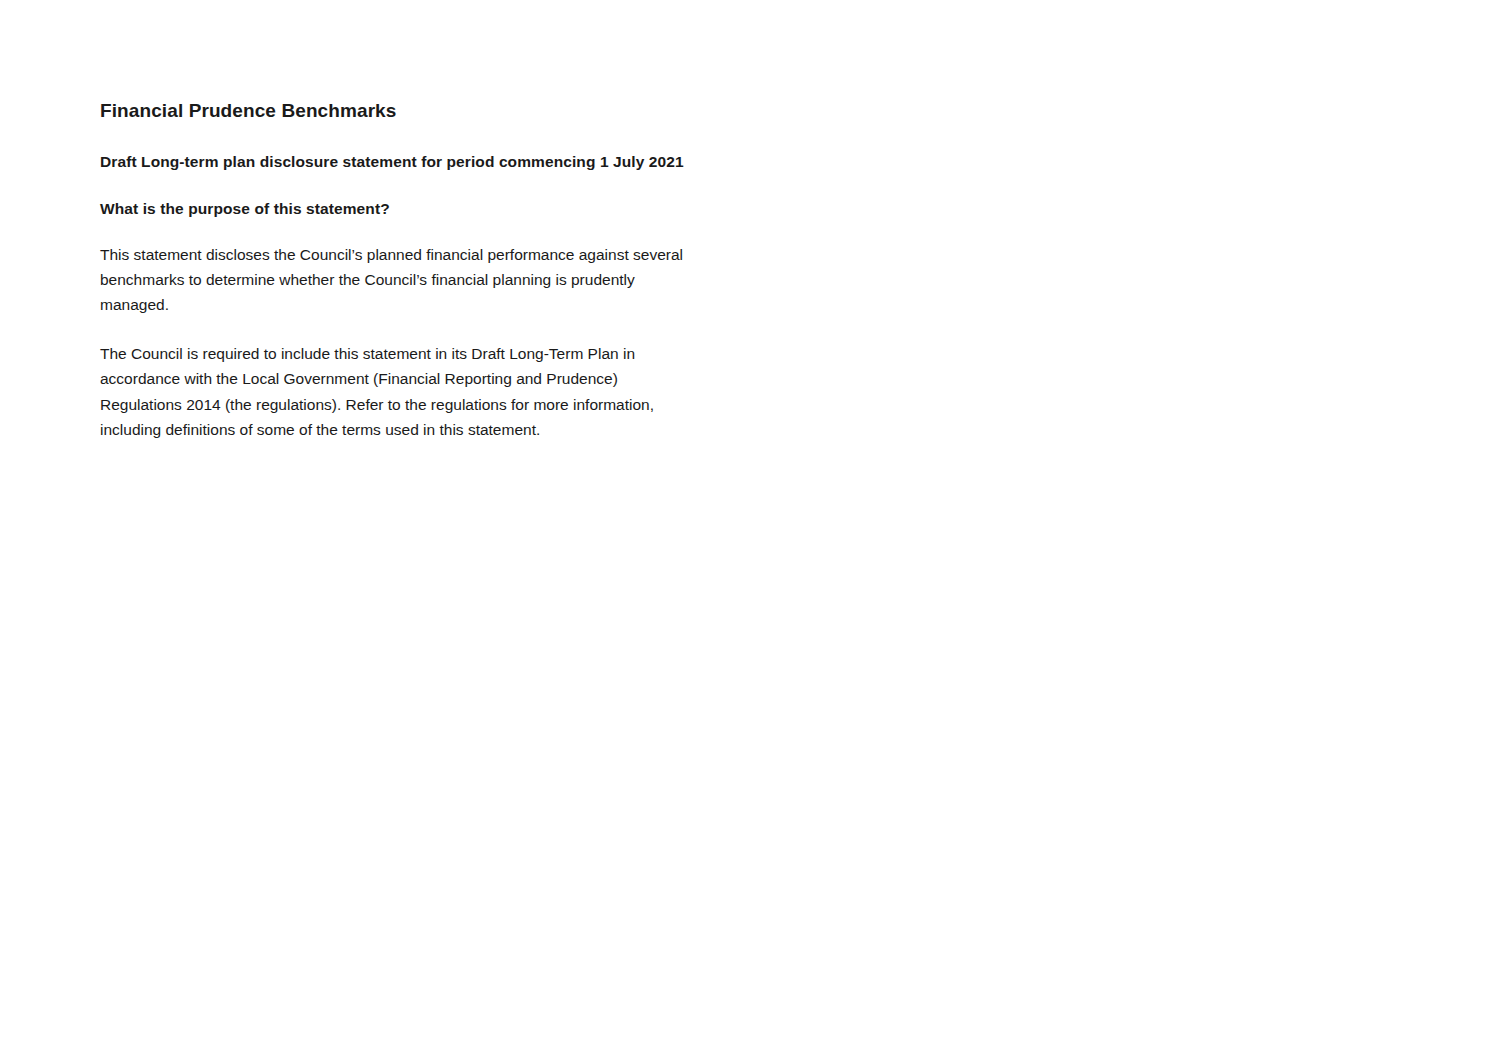Financial Prudence Benchmarks
Draft Long-term plan disclosure statement for period commencing 1 July 2021
What is the purpose of this statement?
This statement discloses the Council’s planned financial performance against several benchmarks to determine whether the Council’s financial planning is prudently managed.
The Council is required to include this statement in its Draft Long-Term Plan in accordance with the Local Government (Financial Reporting and Prudence) Regulations 2014 (the regulations). Refer to the regulations for more information, including definitions of some of the terms used in this statement.